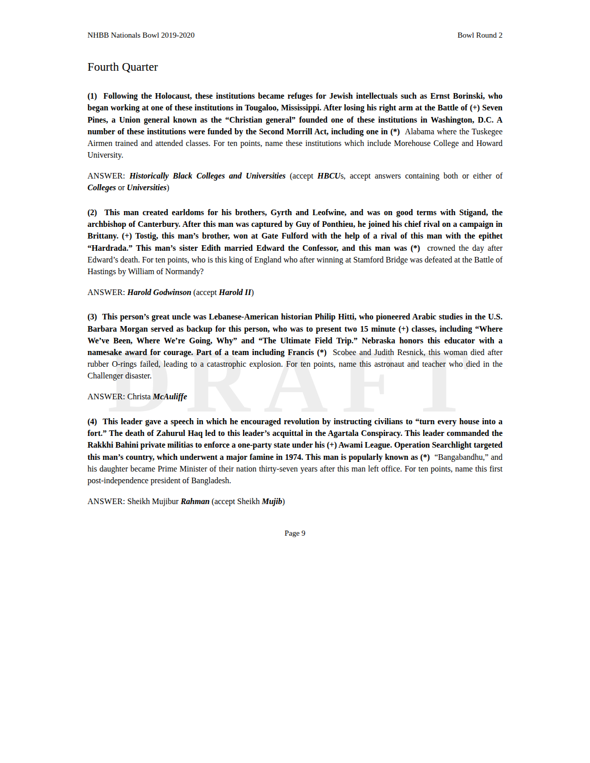DRAFT
NHBB Nationals Bowl 2019-2020 Bowl Round 2
Fourth Quarter
(1) Following the Holocaust, these institutions became refuges for Jewish intellectuals such as Ernst Borinski, who began working at one of these institutions in Tougaloo, Mississippi. After losing his right arm at the Battle of (+) Seven Pines, a Union general known as the “Christian general” founded one of these institutions in Washington, D.C. A number of these institutions were funded by the Second Morrill Act, including one in (*) Alabama where the Tuskegee Airmen trained and attended classes. For ten points, name these institutions which include Morehouse College and Howard University.
ANSWER: Historically Black Colleges and Universities (accept HBCUs, accept answers containing both or either of Colleges or Universities)
(2) This man created earldoms for his brothers, Gyrth and Leofwine, and was on good terms with Stigand, the archbishop of Canterbury. After this man was captured by Guy of Ponthieu, he joined his chief rival on a campaign in Brittany. (+) Tostig, this man’s brother, won at Gate Fulford with the help of a rival of this man with the epithet “Hardrada.” This man’s sister Edith married Edward the Confessor, and this man was (*) crowned the day after Edward’s death. For ten points, who is this king of England who after winning at Stamford Bridge was defeated at the Battle of Hastings by William of Normandy?
ANSWER: Harold Godwinson (accept Harold II)
(3) This person’s great uncle was Lebanese-American historian Philip Hitti, who pioneered Arabic studies in the U.S. Barbara Morgan served as backup for this person, who was to present two 15 minute (+) classes, including “Where We’ve Been, Where We’re Going, Why” and “The Ultimate Field Trip.” Nebraska honors this educator with a namesake award for courage. Part of a team including Francis (*) Scobee and Judith Resnick, this woman died after rubber O-rings failed, leading to a catastrophic explosion. For ten points, name this astronaut and teacher who died in the Challenger disaster.
ANSWER: Christa McAuliffe
(4) This leader gave a speech in which he encouraged revolution by instructing civilians to “turn every house into a fort.” The death of Zahurul Haq led to this leader’s acquittal in the Agartala Conspiracy. This leader commanded the Rakkhi Bahini private militias to enforce a one-party state under his (+) Awami League. Operation Searchlight targeted this man’s country, which underwent a major famine in 1974. This man is popularly known as (*) “Bangabandhu,” and his daughter became Prime Minister of their nation thirty-seven years after this man left office. For ten points, name this first post-independence president of Bangladesh.
ANSWER: Sheikh Mujibur Rahman (accept Sheikh Mujib)
Page 9